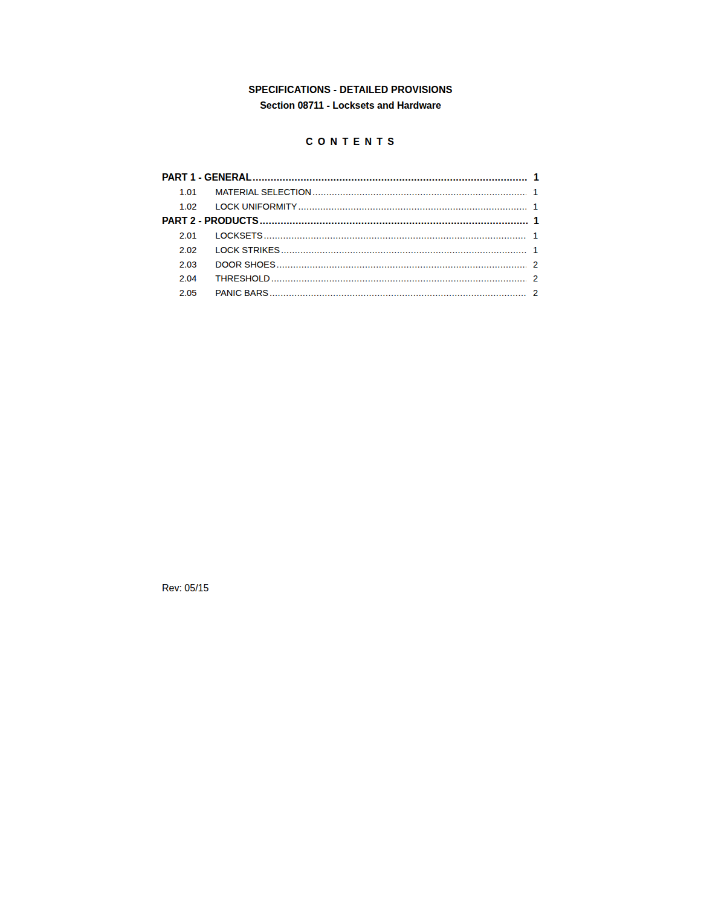SPECIFICATIONS - DETAILED PROVISIONS
Section 08711 - Locksets and Hardware
C O N T E N T S
PART 1 - GENERAL ........................................................................................................................... 1
1.01 MATERIAL SELECTION ............................................................................................................. 1
1.02 LOCK UNIFORMITY .................................................................................................................. 1
PART 2 - PRODUCTS ....................................................................................................................... 1
2.01 LOCKSETS ............................................................................................................................. 1
2.02 LOCK STRIKES ....................................................................................................................... 1
2.03 DOOR SHOES ......................................................................................................................... 2
2.04 THRESHOLD ........................................................................................................................... 2
2.05 PANIC BARS ........................................................................................................................... 2
Rev: 05/15